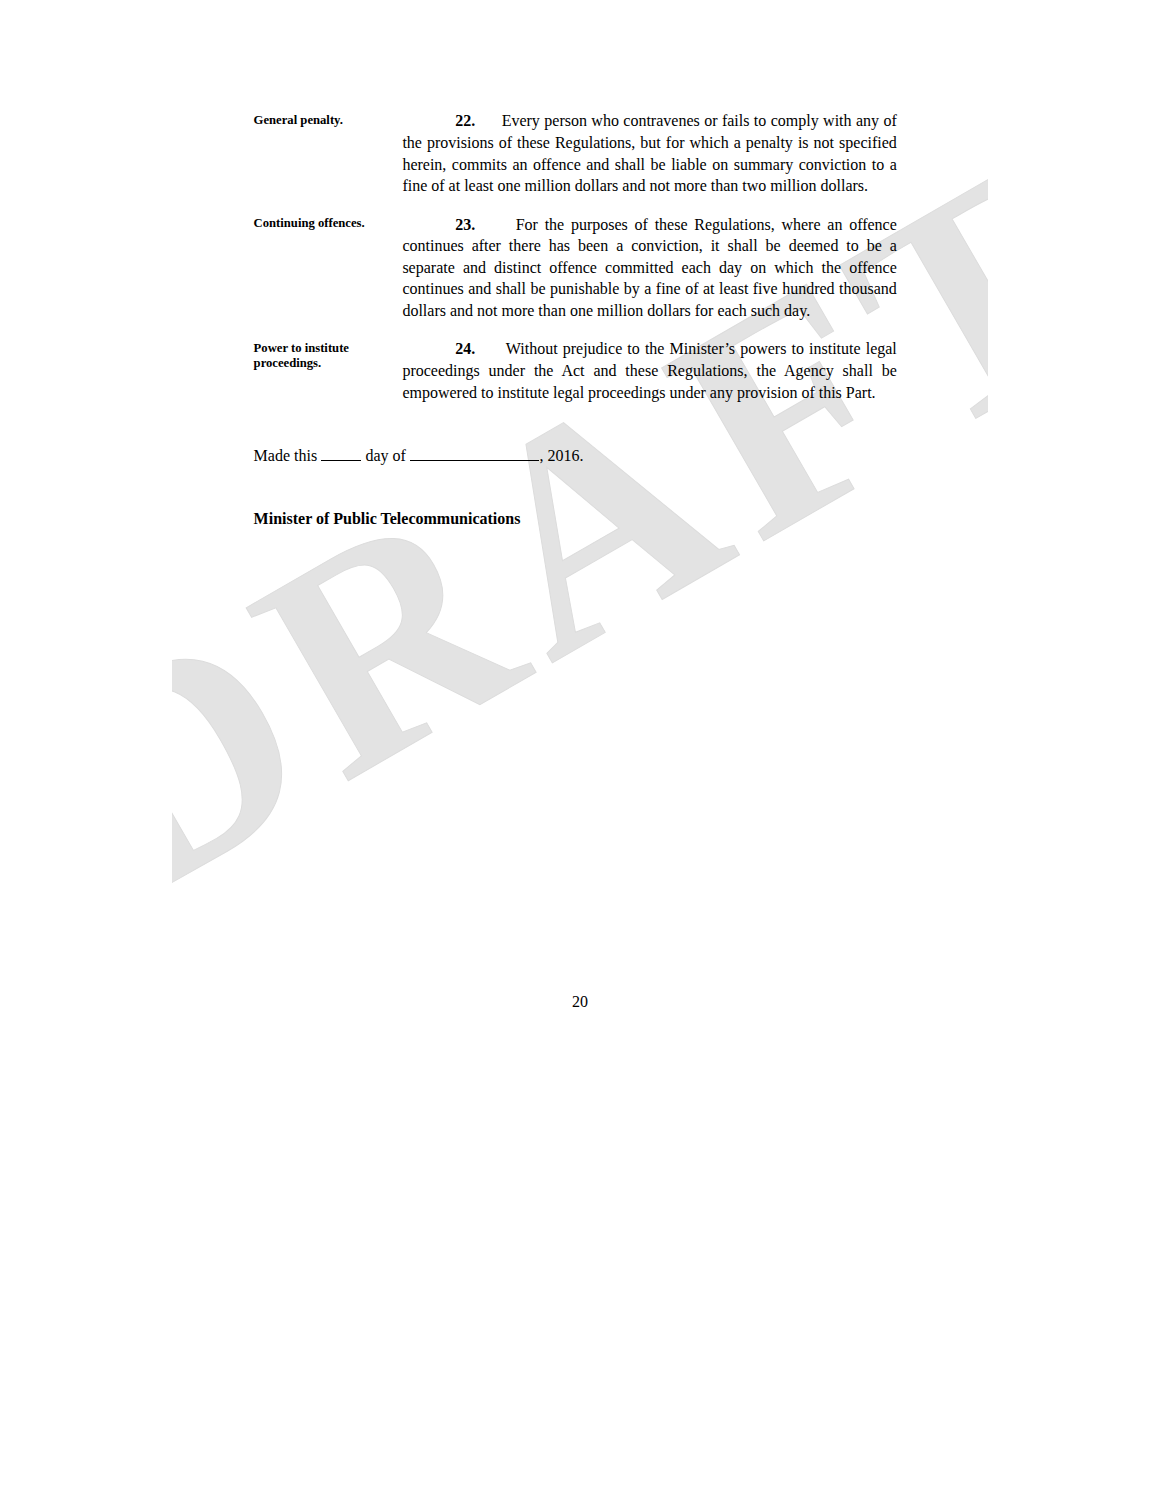DRAFT
General penalty.
22. Every person who contravenes or fails to comply with any of the provisions of these Regulations, but for which a penalty is not specified herein, commits an offence and shall be liable on summary conviction to a fine of at least one million dollars and not more than two million dollars.
Continuing offences.
23. For the purposes of these Regulations, where an offence continues after there has been a conviction, it shall be deemed to be a separate and distinct offence committed each day on which the offence continues and shall be punishable by a fine of at least five hundred thousand dollars and not more than one million dollars for each such day.
Power to institute proceedings.
24. Without prejudice to the Minister’s powers to institute legal proceedings under the Act and these Regulations, the Agency shall be empowered to institute legal proceedings under any provision of this Part.
Made this day of , 2016.
Minister of Public Telecommunications
20